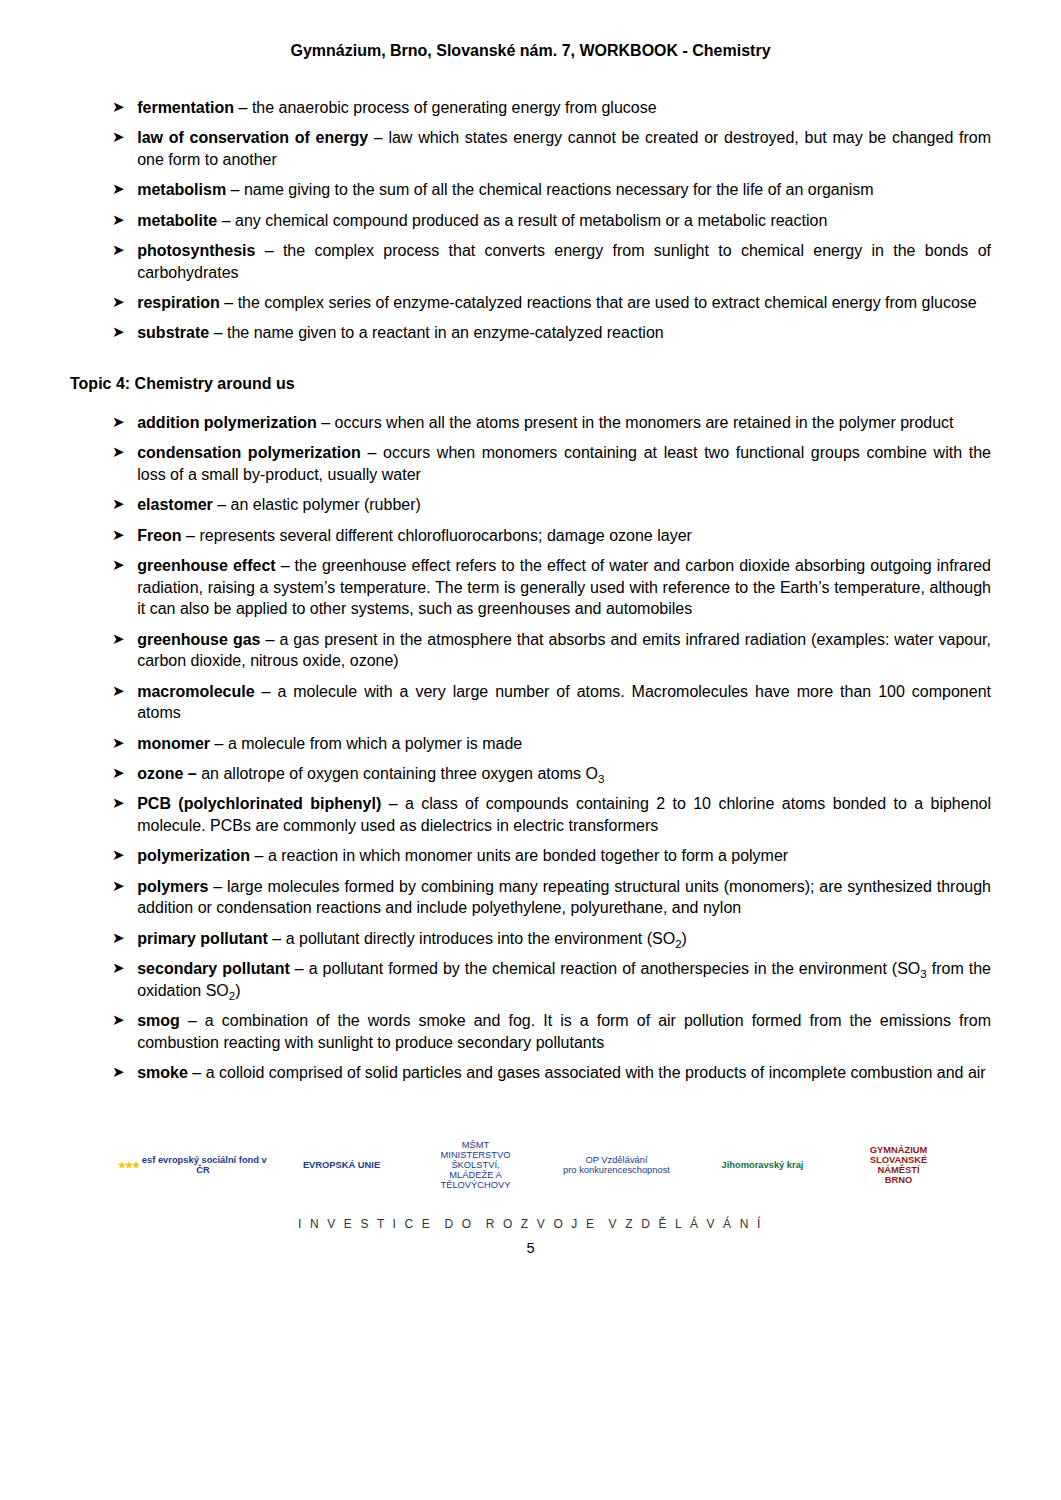Gymnázium, Brno, Slovanské nám. 7, WORKBOOK - Chemistry
fermentation – the anaerobic process of generating energy from glucose
law of conservation of energy – law which states energy cannot be created or destroyed, but may be changed from one form to another
metabolism – name giving to the sum of all the chemical reactions necessary for the life of an organism
metabolite – any chemical compound produced as a result of metabolism or a metabolic reaction
photosynthesis – the complex process that converts energy from sunlight to chemical energy in the bonds of carbohydrates
respiration – the complex series of enzyme-catalyzed reactions that are used to extract chemical energy from glucose
substrate – the name given to a reactant in an enzyme-catalyzed reaction
Topic 4: Chemistry around us
addition polymerization – occurs when all the atoms present in the monomers are retained in the polymer product
condensation polymerization – occurs when monomers containing at least two functional groups combine with the loss of a small by-product, usually water
elastomer – an elastic polymer (rubber)
Freon – represents several different chlorofluorocarbons; damage ozone layer
greenhouse effect – the greenhouse effect refers to the effect of water and carbon dioxide absorbing outgoing infrared radiation, raising a system’s temperature. The term is generally used with reference to the Earth’s temperature, although it can also be applied to other systems, such as greenhouses and automobiles
greenhouse gas – a gas present in the atmosphere that absorbs and emits infrared radiation (examples: water vapour, carbon dioxide, nitrous oxide, ozone)
macromolecule – a molecule with a very large number of atoms. Macromolecules have more than 100 component atoms
monomer – a molecule from which a polymer is made
ozone – an allotrope of oxygen containing three oxygen atoms O3
PCB (polychlorinated biphenyl) – a class of compounds containing 2 to 10 chlorine atoms bonded to a biphenol molecule. PCBs are commonly used as dielectrics in electric transformers
polymerization – a reaction in which monomer units are bonded together to form a polymer
polymers – large molecules formed by combining many repeating structural units (monomers); are synthesized through addition or condensation reactions and include polyethylene, polyurethane, and nylon
primary pollutant – a pollutant directly introduces into the environment (SO2)
secondary pollutant – a pollutant formed by the chemical reaction of anotherspecies in the environment (SO3 from the oxidation SO2)
smog – a combination of the words smoke and fog. It is a form of air pollution formed from the emissions from combustion reacting with sunlight to produce secondary pollutants
smoke – a colloid comprised of solid particles and gases associated with the products of incomplete combustion and air
★★★ esf evropský sociální fond v ČR
EVROPSKÁ UNIE
MŠMT
MINISTERSTVO ŠKOLSTVÍ,
MLÁDEŽE A TĚLOVÝCHOVY
OP Vzdělávání
pro konkurenceschopnost
Jihomoravský kraj
GYMNÁZIUM
SLOVANSKÉ NÁMĚSTÍ
BRNO
I N V E S T I C E D O R O Z V O J E V Z D Ě L Á V Á N Í
5